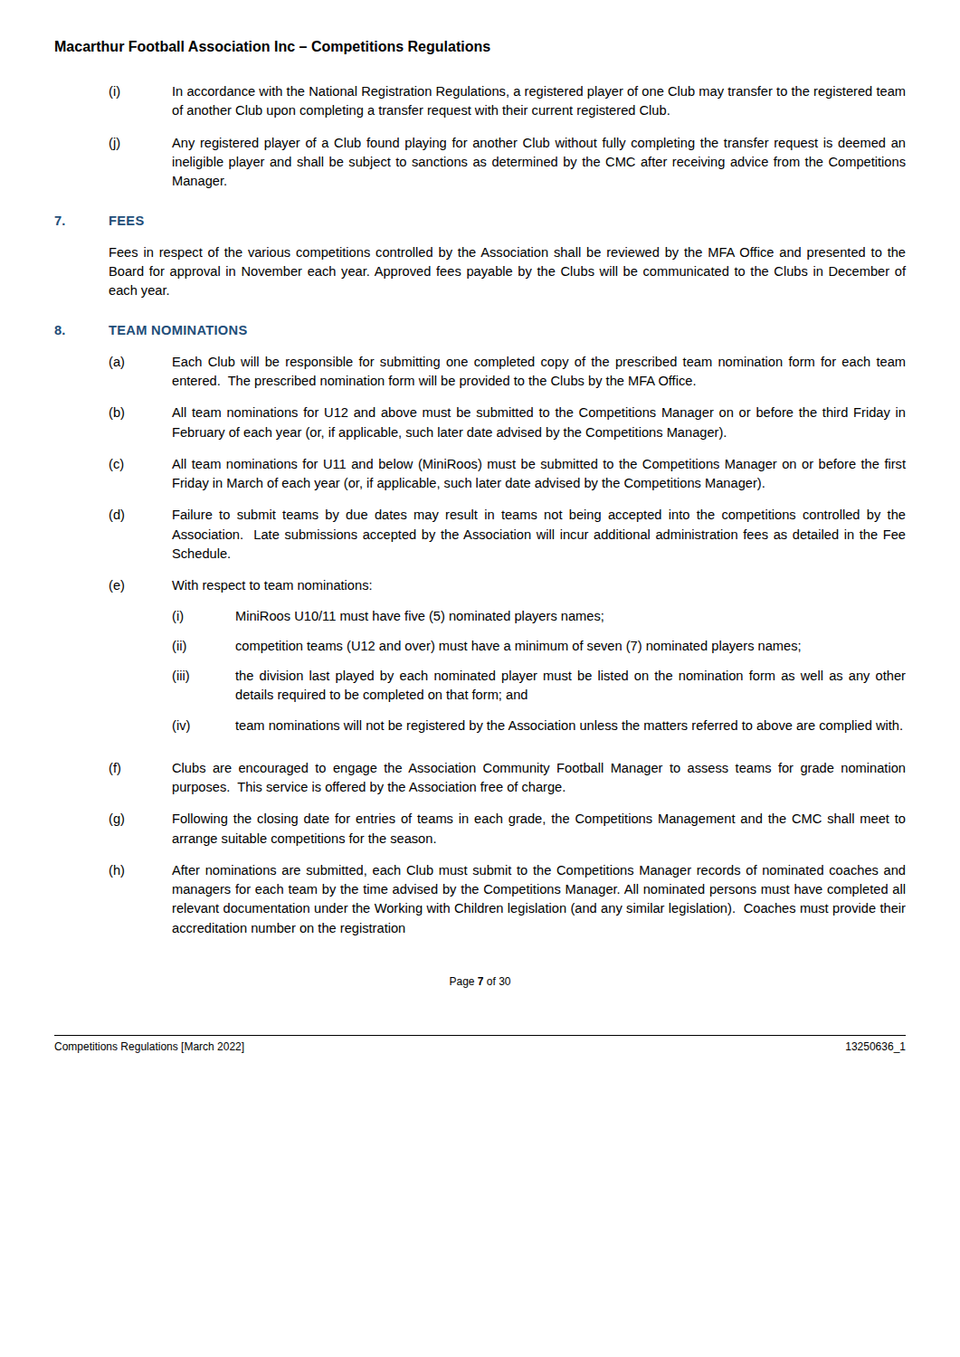Macarthur Football Association Inc – Competitions Regulations
(i)
In accordance with the National Registration Regulations, a registered player of one Club may transfer to the registered team of another Club upon completing a transfer request with their current registered Club.
(j)
Any registered player of a Club found playing for another Club without fully completing the transfer request is deemed an ineligible player and shall be subject to sanctions as determined by the CMC after receiving advice from the Competitions Manager.
7.
FEES
Fees in respect of the various competitions controlled by the Association shall be reviewed by the MFA Office and presented to the Board for approval in November each year. Approved fees payable by the Clubs will be communicated to the Clubs in December of each year.
8.
TEAM NOMINATIONS
(a)
Each Club will be responsible for submitting one completed copy of the prescribed team nomination form for each team entered. The prescribed nomination form will be provided to the Clubs by the MFA Office.
(b)
All team nominations for U12 and above must be submitted to the Competitions Manager on or before the third Friday in February of each year (or, if applicable, such later date advised by the Competitions Manager).
(c)
All team nominations for U11 and below (MiniRoos) must be submitted to the Competitions Manager on or before the first Friday in March of each year (or, if applicable, such later date advised by the Competitions Manager).
(d)
Failure to submit teams by due dates may result in teams not being accepted into the competitions controlled by the Association. Late submissions accepted by the Association will incur additional administration fees as detailed in the Fee Schedule.
(e)
With respect to team nominations:
(i)
MiniRoos U10/11 must have five (5) nominated players names;
(ii)
competition teams (U12 and over) must have a minimum of seven (7) nominated players names;
(iii)
the division last played by each nominated player must be listed on the nomination form as well as any other details required to be completed on that form; and
(iv)
team nominations will not be registered by the Association unless the matters referred to above are complied with.
(f)
Clubs are encouraged to engage the Association Community Football Manager to assess teams for grade nomination purposes. This service is offered by the Association free of charge.
(g)
Following the closing date for entries of teams in each grade, the Competitions Management and the CMC shall meet to arrange suitable competitions for the season.
(h)
After nominations are submitted, each Club must submit to the Competitions Manager records of nominated coaches and managers for each team by the time advised by the Competitions Manager. All nominated persons must have completed all relevant documentation under the Working with Children legislation (and any similar legislation). Coaches must provide their accreditation number on the registration
Page 7 of 30
Competitions Regulations [March 2022]
13250636_1